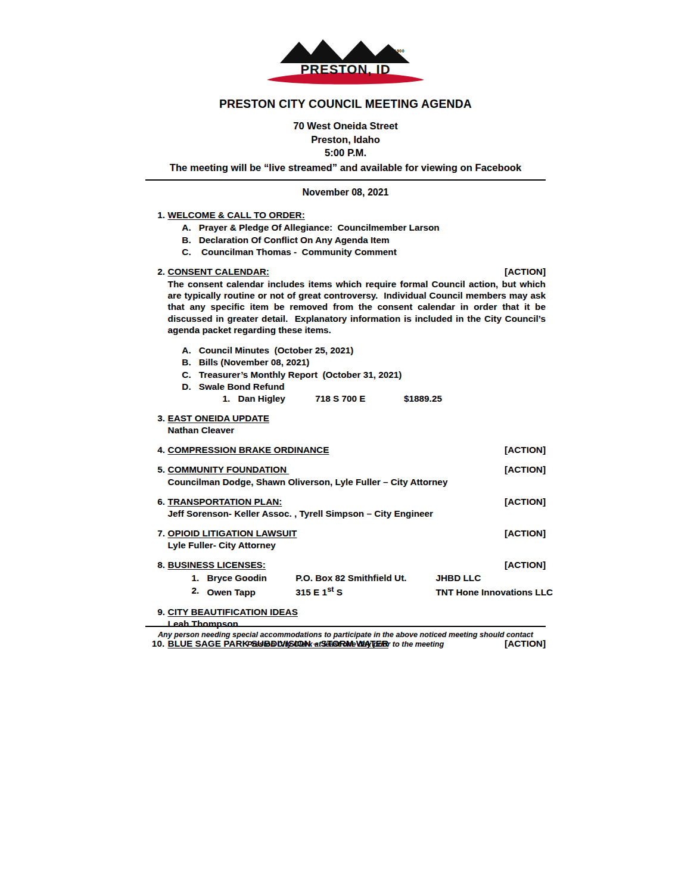EST 1900 PRESTON, ID
PRESTON CITY COUNCIL MEETING AGENDA
70 West Oneida Street
Preston, Idaho
5:00 P.M. The meeting will be “live streamed” and available for viewing on Facebook
November 08, 2021
WELCOME & CALL TO ORDER:
Prayer & Pledge Of Allegiance: Councilmember Larson
Declaration Of Conflict On Any Agenda Item
Councilman Thomas - Community Comment
[ACTION] CONSENT CALENDAR:
The consent calendar includes items which require formal Council action, but which are typically routine or not of great controversy. Individual Council members may ask that any specific item be removed from the consent calendar in order that it be discussed in greater detail. Explanatory information is included in the City Council’s agenda packet regarding these items.
Council Minutes (October 25, 2021)
Bills (November 08, 2021)
Treasurer’s Monthly Report (October 31, 2021)
Swale Bond Refund
Dan Higley 718 S 700 E$1889.25
EAST ONEIDA UPDATE
Nathan Cleaver
[ACTION] COMPRESSION BRAKE ORDINANCE
[ACTION] COMMUNITY FOUNDATION
Councilman Dodge, Shawn Oliverson, Lyle Fuller – City Attorney
[ACTION] TRANSPORTATION PLAN:
Jeff Sorenson- Keller Assoc. , Tyrell Simpson – City Engineer
[ACTION] OPIOID LITIGATION LAWSUIT
Lyle Fuller- City Attorney
[ACTION] BUSINESS LICENSES:
Bryce Goodin P.O. Box 82 Smithfield Ut. JHBD LLC
Owen Tapp 315 E 1st S TNT Hone Innovations LLC
CITY BEAUTIFICATION IDEAS
Leah Thompson
[ACTION] BLUE SAGE PARK SUBDIVISION – STORM WATER
Any person needing special accommodations to participate in the above noticed meeting should contact Preston City Clerk at least one day prior to the meeting